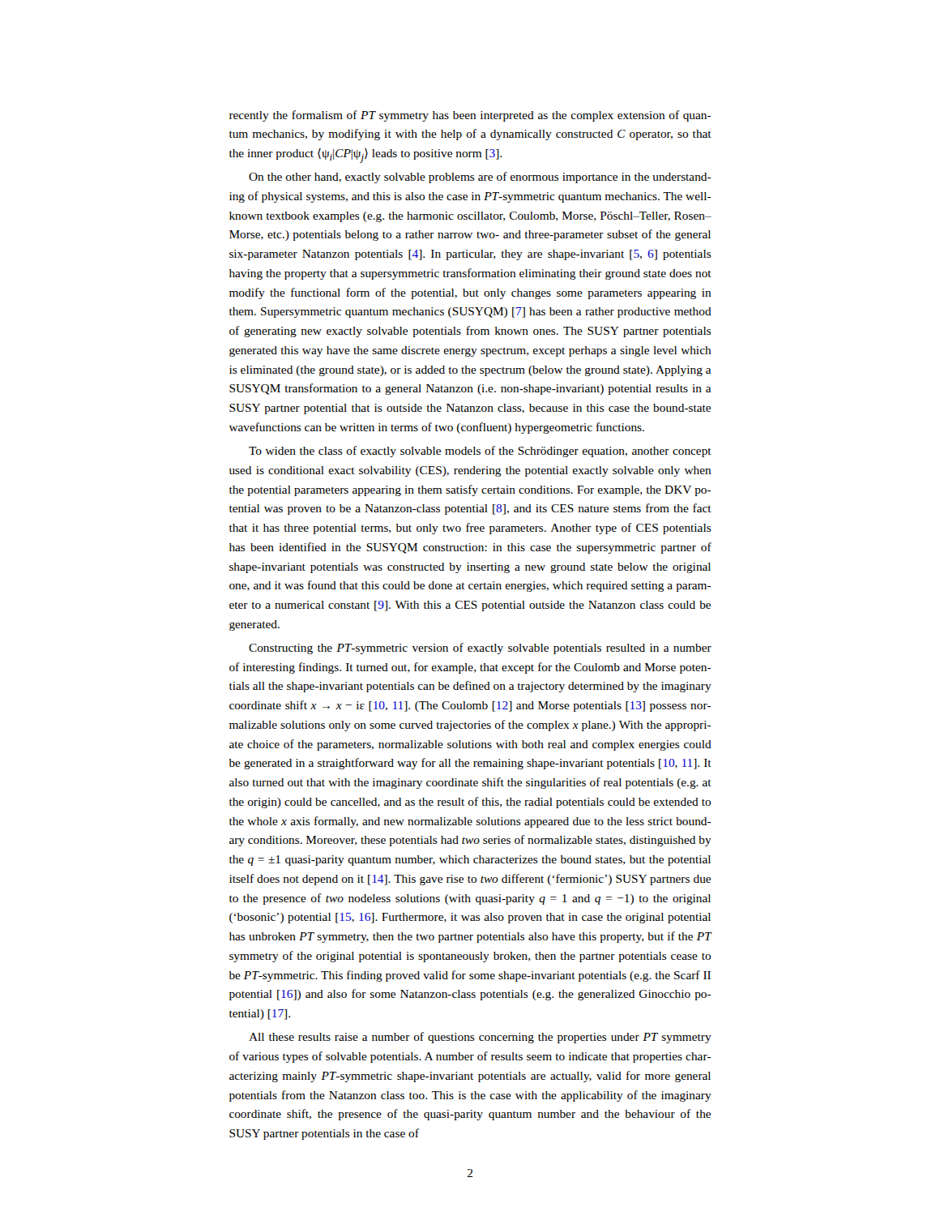recently the formalism of PT symmetry has been interpreted as the complex extension of quantum mechanics, by modifying it with the help of a dynamically constructed C operator, so that the inner product ⟨ψi|CP|ψj⟩ leads to positive norm [3].
On the other hand, exactly solvable problems are of enormous importance in the understanding of physical systems, and this is also the case in PT-symmetric quantum mechanics. The well-known textbook examples (e.g. the harmonic oscillator, Coulomb, Morse, Pöschl–Teller, Rosen–Morse, etc.) potentials belong to a rather narrow two- and three-parameter subset of the general six-parameter Natanzon potentials [4]. In particular, they are shape-invariant [5, 6] potentials having the property that a supersymmetric transformation eliminating their ground state does not modify the functional form of the potential, but only changes some parameters appearing in them. Supersymmetric quantum mechanics (SUSYQM) [7] has been a rather productive method of generating new exactly solvable potentials from known ones. The SUSY partner potentials generated this way have the same discrete energy spectrum, except perhaps a single level which is eliminated (the ground state), or is added to the spectrum (below the ground state). Applying a SUSYQM transformation to a general Natanzon (i.e. non-shape-invariant) potential results in a SUSY partner potential that is outside the Natanzon class, because in this case the bound-state wavefunctions can be written in terms of two (confluent) hypergeometric functions.
To widen the class of exactly solvable models of the Schrödinger equation, another concept used is conditional exact solvability (CES), rendering the potential exactly solvable only when the potential parameters appearing in them satisfy certain conditions. For example, the DKV potential was proven to be a Natanzon-class potential [8], and its CES nature stems from the fact that it has three potential terms, but only two free parameters. Another type of CES potentials has been identified in the SUSYQM construction: in this case the supersymmetric partner of shape-invariant potentials was constructed by inserting a new ground state below the original one, and it was found that this could be done at certain energies, which required setting a parameter to a numerical constant [9]. With this a CES potential outside the Natanzon class could be generated.
Constructing the PT-symmetric version of exactly solvable potentials resulted in a number of interesting findings. It turned out, for example, that except for the Coulomb and Morse potentials all the shape-invariant potentials can be defined on a trajectory determined by the imaginary coordinate shift x → x − iε [10, 11]. (The Coulomb [12] and Morse potentials [13] possess normalizable solutions only on some curved trajectories of the complex x plane.) With the appropriate choice of the parameters, normalizable solutions with both real and complex energies could be generated in a straightforward way for all the remaining shape-invariant potentials [10, 11]. It also turned out that with the imaginary coordinate shift the singularities of real potentials (e.g. at the origin) could be cancelled, and as the result of this, the radial potentials could be extended to the whole x axis formally, and new normalizable solutions appeared due to the less strict boundary conditions. Moreover, these potentials had two series of normalizable states, distinguished by the q = ±1 quasi-parity quantum number, which characterizes the bound states, but the potential itself does not depend on it [14]. This gave rise to two different (‘fermionic’) SUSY partners due to the presence of two nodeless solutions (with quasi-parity q = 1 and q = −1) to the original (‘bosonic’) potential [15, 16]. Furthermore, it was also proven that in case the original potential has unbroken PT symmetry, then the two partner potentials also have this property, but if the PT symmetry of the original potential is spontaneously broken, then the partner potentials cease to be PT-symmetric. This finding proved valid for some shape-invariant potentials (e.g. the Scarf II potential [16]) and also for some Natanzon-class potentials (e.g. the generalized Ginocchio potential) [17].
All these results raise a number of questions concerning the properties under PT symmetry of various types of solvable potentials. A number of results seem to indicate that properties characterizing mainly PT-symmetric shape-invariant potentials are actually, valid for more general potentials from the Natanzon class too. This is the case with the applicability of the imaginary coordinate shift, the presence of the quasi-parity quantum number and the behaviour of the SUSY partner potentials in the case of
2